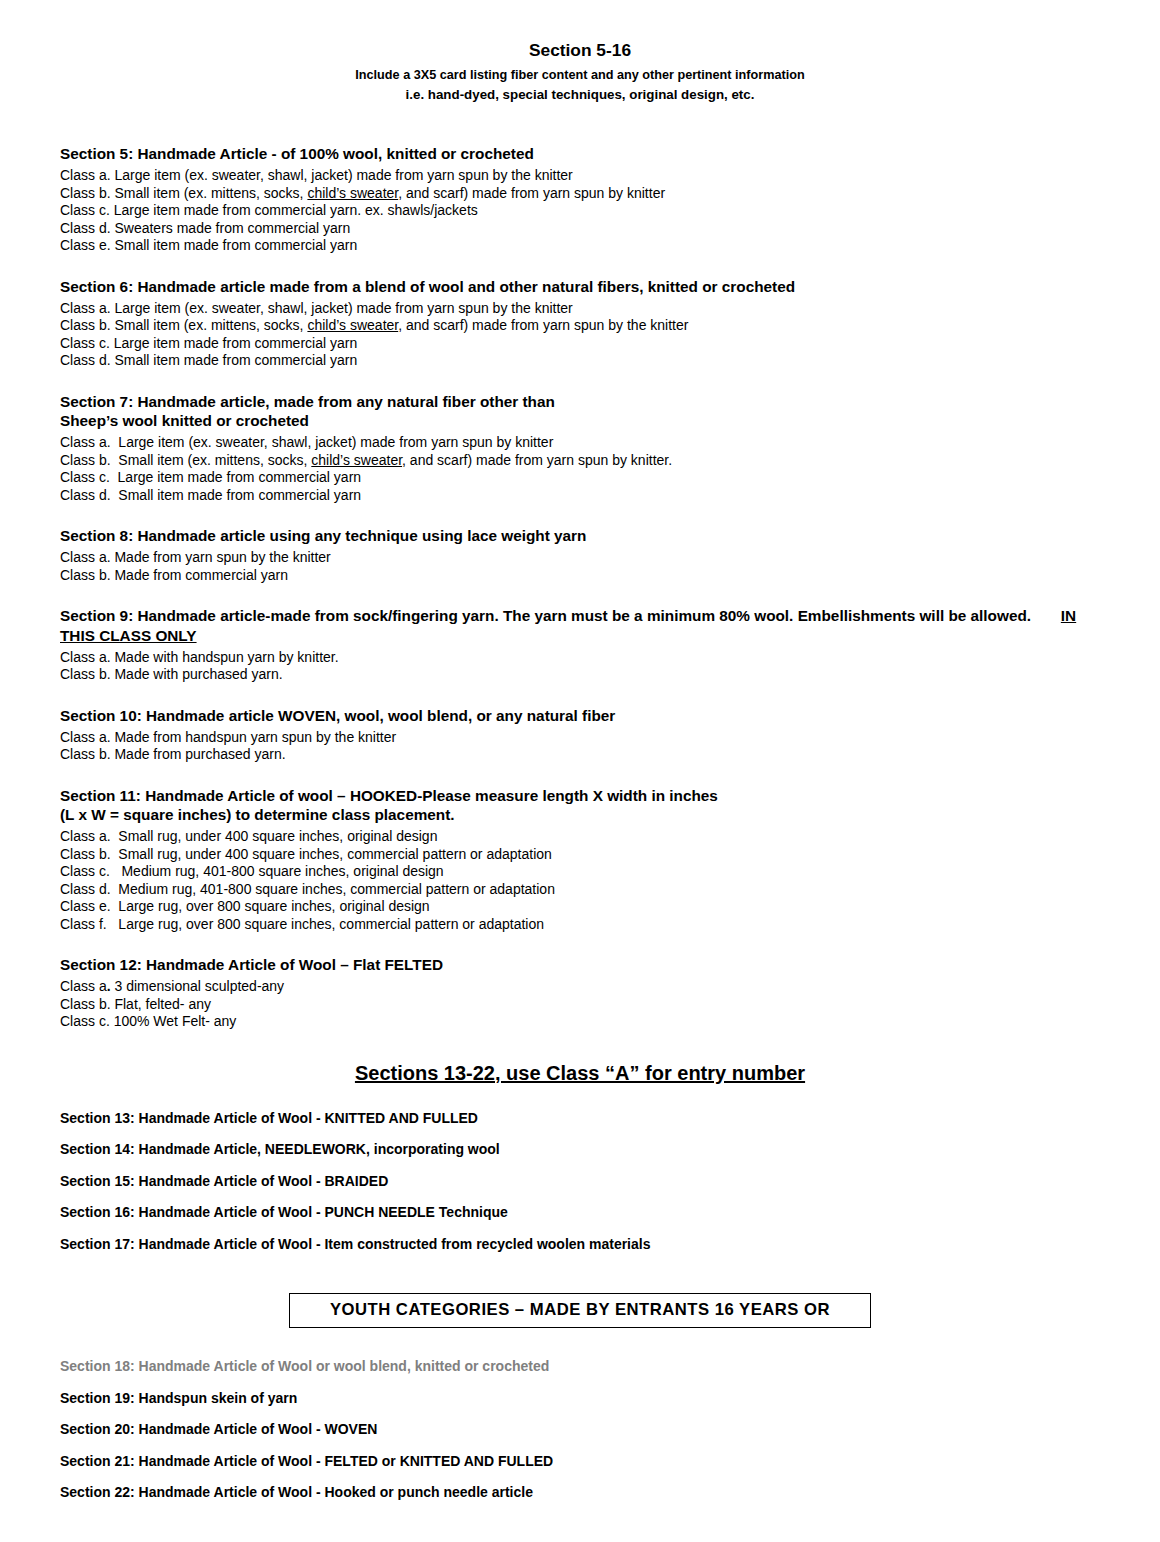Section 5-16
Include a 3X5 card listing fiber content and any other pertinent information
i.e. hand-dyed, special techniques, original design, etc.
Section 5: Handmade Article - of 100% wool, knitted or crocheted
Class a. Large item (ex. sweater, shawl, jacket) made from yarn spun by the knitter
Class b. Small item (ex. mittens, socks, child’s sweater, and scarf) made from yarn spun by knitter
Class c. Large item made from commercial yarn. ex. shawls/jackets
Class d. Sweaters made from commercial yarn
Class e. Small item made from commercial yarn
Section 6: Handmade article made from a blend of wool and other natural fibers, knitted or crocheted
Class a. Large item (ex. sweater, shawl, jacket) made from yarn spun by the knitter
Class b. Small item (ex. mittens, socks, child’s sweater, and scarf) made from yarn spun by the knitter
Class c. Large item made from commercial yarn
Class d. Small item made from commercial yarn
Section 7: Handmade article, made from any natural fiber other than
Sheep’s wool knitted or crocheted
Class a. Large item (ex. sweater, shawl, jacket) made from yarn spun by knitter
Class b. Small item (ex. mittens, socks, child’s sweater, and scarf) made from yarn spun by knitter.
Class c. Large item made from commercial yarn
Class d. Small item made from commercial yarn
Section 8: Handmade article using any technique using lace weight yarn
Class a. Made from yarn spun by the knitter
Class b. Made from commercial yarn
Section 9: Handmade article-made from sock/fingering yarn. The yarn must be a minimum 80% wool. Embellishments will be allowed. IN THIS CLASS ONLY
Class a. Made with handspun yarn by knitter.
Class b. Made with purchased yarn.
Section 10: Handmade article WOVEN, wool, wool blend, or any natural fiber
Class a. Made from handspun yarn spun by the knitter
Class b. Made from purchased yarn.
Section 11: Handmade Article of wool – HOOKED-Please measure length X width in inches
(L x W = square inches) to determine class placement.
Class a. Small rug, under 400 square inches, original design
Class b. Small rug, under 400 square inches, commercial pattern or adaptation
Class c. Medium rug, 401-800 square inches, original design
Class d. Medium rug, 401-800 square inches, commercial pattern or adaptation
Class e. Large rug, over 800 square inches, original design
Class f. Large rug, over 800 square inches, commercial pattern or adaptation
Section 12: Handmade Article of Wool – Flat FELTED
Class a. 3 dimensional sculpted-any
Class b. Flat, felted- any
Class c. 100% Wet Felt- any
Sections 13-22, use Class “A” for entry number
Section 13: Handmade Article of Wool - KNITTED AND FULLED
Section 14: Handmade Article, NEEDLEWORK, incorporating wool
Section 15: Handmade Article of Wool - BRAIDED
Section 16: Handmade Article of Wool - PUNCH NEEDLE Technique
Section 17: Handmade Article of Wool - Item constructed from recycled woolen materials
YOUTH CATEGORIES – MADE BY ENTRANTS 16 YEARS OR
Section 18: Handmade Article of Wool or wool blend, knitted or crocheted
Section 19: Handspun skein of yarn
Section 20: Handmade Article of Wool - WOVEN
Section 21: Handmade Article of Wool - FELTED or KNITTED AND FULLED
Section 22: Handmade Article of Wool - Hooked or punch needle article